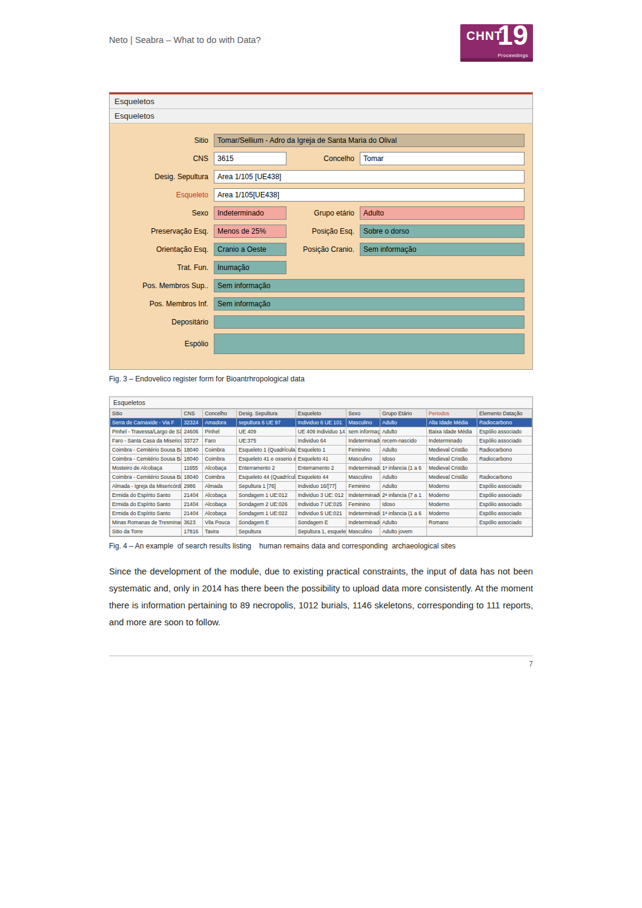Neto | Seabra – What to do with Data?
CHNT 19 Proceedings
Esqueletos
Esqueletos
| Sitio | Tomar/Sellium - Adro da Igreja de Santa Maria do Olival |
| CNS | 3615 | Concelho | Tomar |
| Desig. Sepultura | Area 1/105 [UE438] |
| Esqueleto | Area 1/105[UE438] |
| Sexo | Indeterminado | Grupo etário | Adulto |
| Preservação Esq. | Menos de 25% | Posição Esq. | Sobre o dorso |
| Orientação Esq. | Cranio a Oeste | Posição Cranio. | Sem informação |
| Trat. Fun. | Inumação | | |
| Pos. Membros Sup.. | Sem informação |
| Pos. Membros Inf. | Sem informação |
| Depositário | |
| Espólio | |
Fig. 3 – Endovelico register form for Bioantrhropological data
Esqueletos
| Sitio | CNS | Concelho | Desig. Sepultura | Esqueleto | Sexo | Grupo Etário | Periodos | Elemento Datação |
| --- | --- | --- | --- | --- | --- | --- | --- | --- |
| Serra de Carnaxide - Via F | 32324 | Amadora | sepultura 6 UE 97 | Individuo 6 UE 101 | Masculino | Adulto | Alta Idade Média | Radiocarbono |
| Pinhel - Travessa/Largo de São M | 24606 | Pinhel | UE 409 | UE 409 Individuo 14 | sem informação | Adulto | Baixa Idade Média | Espólio associado |
| Faro - Santa Casa da Misericórdia | 33727 | Faro | UE:375 | Individuo 64 | Indeterminado | recem-nascido | Indeterminado | Espólio associado |
| Coimbra - Cemitério Sousa Bastos | 18040 | Coimbra | Esqueleto 1 (Quadrícula 1, 4 | Esqueleto 1 | Feminino | Adulto | Medieval Cristão | Radiocarbono |
| Coimbra - Cemitério Sousa Bastos | 18040 | Coimbra | Esqueleto 41 e osserio ass | Esqueleto 41 | Masculino | Idoso | Medieval Cristão | Radiocarbono |
| Mosteiro de Alcobaça | 11655 | Alcobaça | Enterramento 2 | Enterramento 2 | Indeterminado | 1ª infancia (1 a 6 | Medieval Cristão | |
| Coimbra - Cemitério Sousa Bastos | 18040 | Coimbra | Esqueleto 44 (Quadrícula 2 | Esqueleto 44 | Masculino | Adulto | Medieval Cristão | Radiocarbono |
| Almada - Igreja da Misericórdia | 2986 | Almada | Sepultura 1 [76] | Individuo 16/[77] | Feminino | Adulto | Moderno | Espólio associado |
| Ermida do Espírito Santo | 21404 | Alcobaça | Sondagem 1 UE:012 | Individuo 3 UE: 012 | Indeterminado | 2ª infancia (7 a 1 | Moderno | Espólio associado |
| Ermida do Espírito Santo | 21404 | Alcobaça | Sondagem 2 UE:026 | Individuo 7 UE:025 | Feminino | Idoso | Moderno | Espólio associado |
| Ermida do Espírito Santo | 21404 | Alcobaça | Sondagem 1 UE:022 | Individuo 5 UE:021 | Indeterminado | 1ª infancia (1 a 6 | Moderno | Espólio associado |
| Minas Romanas de Tresminas | 3623 | Vila Pouca | Sondagem E | Sondagem E | Indeterminado | Adulto | Romano | Espólio associado |
| Sitio da Torre | 17816 | Tavira | Sepultura | Sepultura 1, esqueleto | Masculino | Adulto jovem | | |
Fig. 4 – An example of search results listing human remains data and corresponding archaeological sites
Since the development of the module, due to existing practical constraints, the input of data has not been systematic and, only in 2014 has there been the possibility to upload data more consistently. At the moment there is information pertaining to 89 necropolis, 1012 burials, 1146 skeletons, corresponding to 111 reports, and more are soon to follow.
7